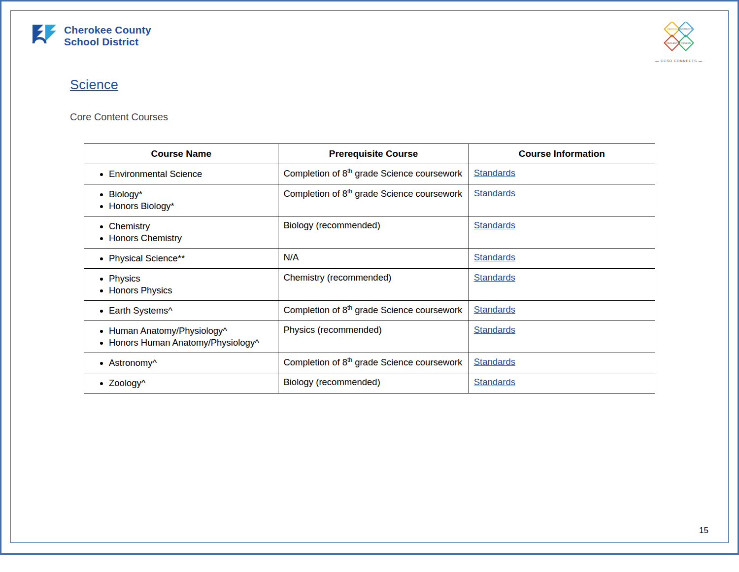Cherokee County
School District
DESIGN INSTRUCT REFLECT ASSESS
— CCSD CONNECTS —
Science
Core Content Courses
| Course Name | Prerequisite Course | Course Information |
| --- | --- | --- |
| Environmental Science | Completion of 8 th grade Science coursework | Standards |
| Biology* Honors Biology* | Completion of 8 th grade Science coursework | Standards |
| Chemistry Honors Chemistry | Biology (recommended) | Standards |
| Physical Science** | N/A | Standards |
| Physics Honors Physics | Chemistry (recommended) | Standards |
| Earth Systems^ | Completion of 8 th grade Science coursework | Standards |
| Human Anatomy/Physiology^ Honors Human Anatomy/Physiology^ | Physics (recommended) | Standards |
| Astronomy^ | Completion of 8 th grade Science coursework | Standards |
| Zoology^ | Biology (recommended) | Standards |
15